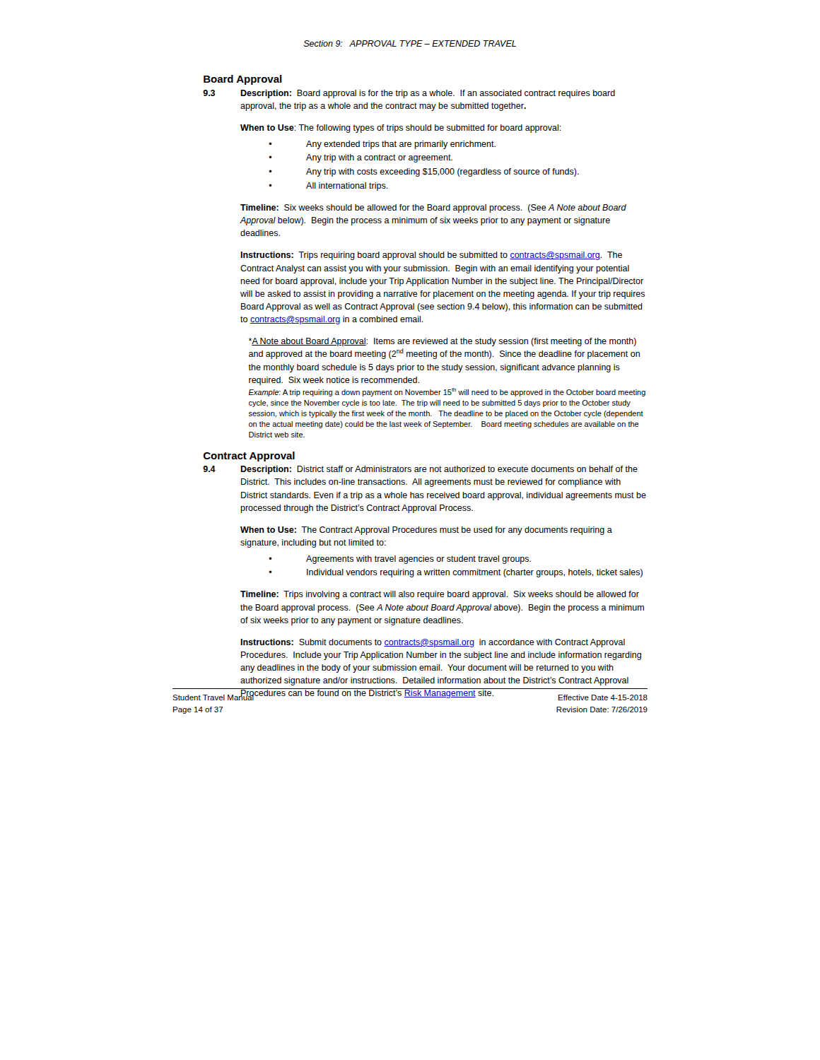Section 9: APPROVAL TYPE – EXTENDED TRAVEL
Board Approval
9.3
Description: Board approval is for the trip as a whole. If an associated contract requires board approval, the trip as a whole and the contract may be submitted together.
When to Use: The following types of trips should be submitted for board approval:
Any extended trips that are primarily enrichment.
Any trip with a contract or agreement.
Any trip with costs exceeding $15,000 (regardless of source of funds).
All international trips.
Timeline: Six weeks should be allowed for the Board approval process. (See A Note about Board Approval below). Begin the process a minimum of six weeks prior to any payment or signature deadlines.
Instructions: Trips requiring board approval should be submitted to contracts@spsmail.org. The Contract Analyst can assist you with your submission. Begin with an email identifying your potential need for board approval, include your Trip Application Number in the subject line. The Principal/Director will be asked to assist in providing a narrative for placement on the meeting agenda. If your trip requires Board Approval as well as Contract Approval (see section 9.4 below), this information can be submitted to contracts@spsmail.org in a combined email.
*A Note about Board Approval: Items are reviewed at the study session (first meeting of the month) and approved at the board meeting (2nd meeting of the month). Since the deadline for placement on the monthly board schedule is 5 days prior to the study session, significant advance planning is required. Six week notice is recommended.
Example: A trip requiring a down payment on November 15th will need to be approved in the October board meeting cycle, since the November cycle is too late. The trip will need to be submitted 5 days prior to the October study session, which is typically the first week of the month. The deadline to be placed on the October cycle (dependent on the actual meeting date) could be the last week of September. Board meeting schedules are available on the District web site.
Contract Approval
9.4
Description: District staff or Administrators are not authorized to execute documents on behalf of the District. This includes on-line transactions. All agreements must be reviewed for compliance with District standards. Even if a trip as a whole has received board approval, individual agreements must be processed through the District’s Contract Approval Process.
When to Use: The Contract Approval Procedures must be used for any documents requiring a signature, including but not limited to:
Agreements with travel agencies or student travel groups.
Individual vendors requiring a written commitment (charter groups, hotels, ticket sales)
Timeline: Trips involving a contract will also require board approval. Six weeks should be allowed for the Board approval process. (See A Note about Board Approval above). Begin the process a minimum of six weeks prior to any payment or signature deadlines.
Instructions: Submit documents to contracts@spsmail.org in accordance with Contract Approval Procedures. Include your Trip Application Number in the subject line and include information regarding any deadlines in the body of your submission email. Your document will be returned to you with authorized signature and/or instructions. Detailed information about the District’s Contract Approval Procedures can be found on the District’s Risk Management site.
Student Travel Manual
Effective Date 4-15-2018
Page 14 of 37
Revision Date: 7/26/2019